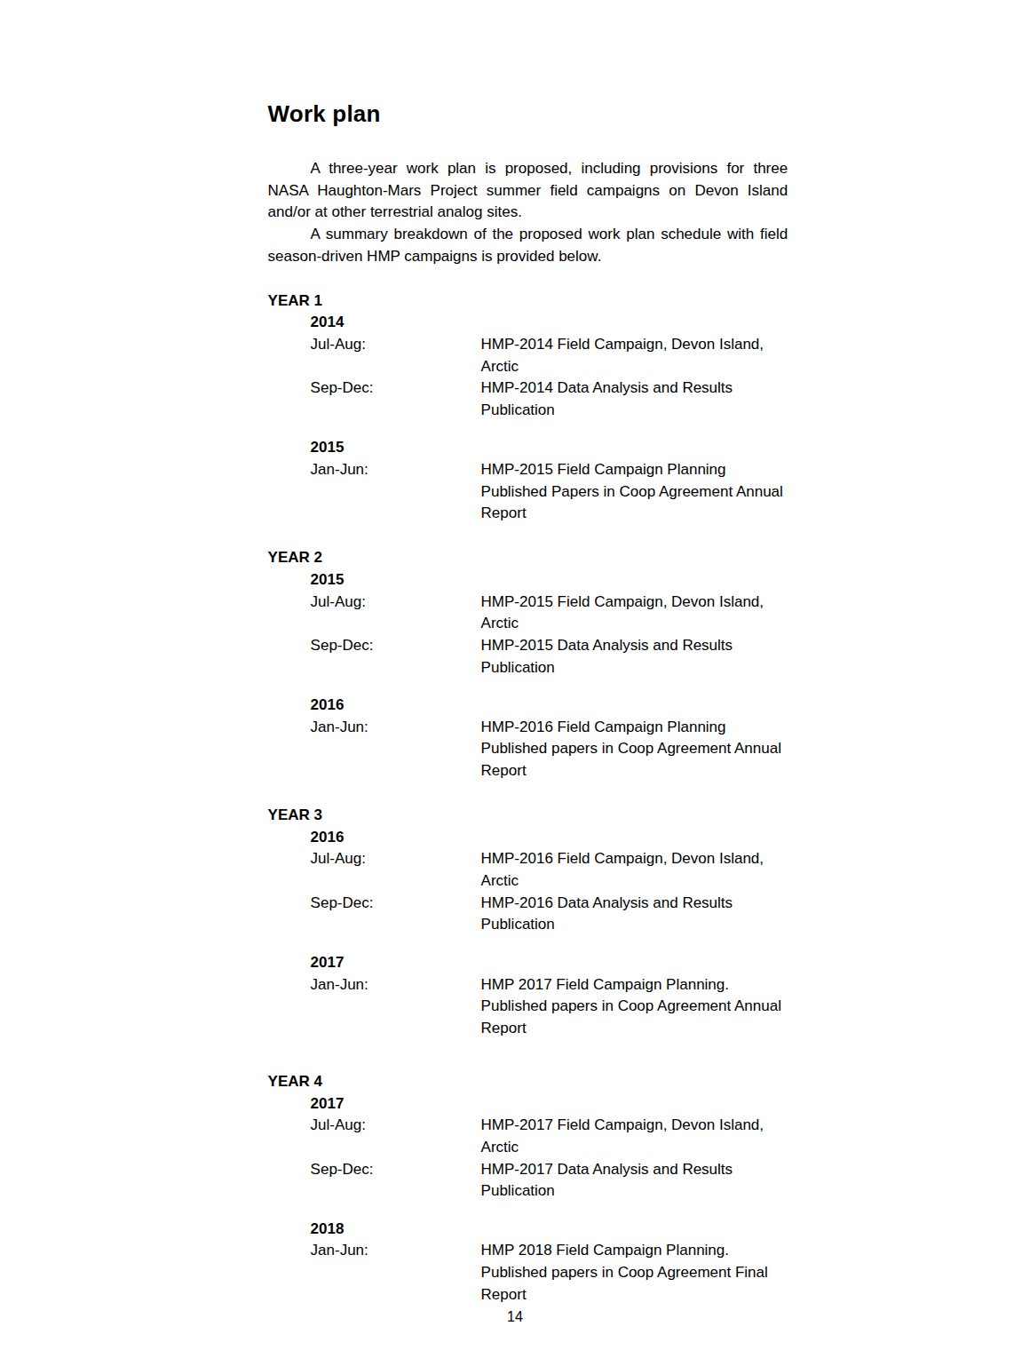Work plan
A three-year work plan is proposed, including provisions for three NASA Haughton-Mars Project summer field campaigns on Devon Island and/or at other terrestrial analog sites.
A summary breakdown of the proposed work plan schedule with field season-driven HMP campaigns is provided below.
YEAR 1
2014
| Jul-Aug: | HMP-2014 Field Campaign, Devon Island, Arctic |
| Sep-Dec: | HMP-2014 Data Analysis and Results Publication |
2015
| Jan-Jun: | HMP-2015 Field Campaign Planning |
| | Published Papers in Coop Agreement Annual Report |
YEAR 2
2015
| Jul-Aug: | HMP-2015 Field Campaign, Devon Island, Arctic |
| Sep-Dec: | HMP-2015 Data Analysis and Results Publication |
2016
| Jan-Jun: | HMP-2016 Field Campaign Planning |
| | Published papers in Coop Agreement Annual Report |
YEAR 3
2016
| Jul-Aug: | HMP-2016 Field Campaign, Devon Island, Arctic |
| Sep-Dec: | HMP-2016 Data Analysis and Results Publication |
2017
| Jan-Jun: | HMP 2017 Field Campaign Planning. |
| | Published papers in Coop Agreement Annual Report |
YEAR 4
2017
| Jul-Aug: | HMP-2017 Field Campaign, Devon Island, Arctic |
| Sep-Dec: | HMP-2017 Data Analysis and Results Publication |
2018
| Jan-Jun: | HMP 2018 Field Campaign Planning. |
| | Published papers in Coop Agreement Final Report |
14